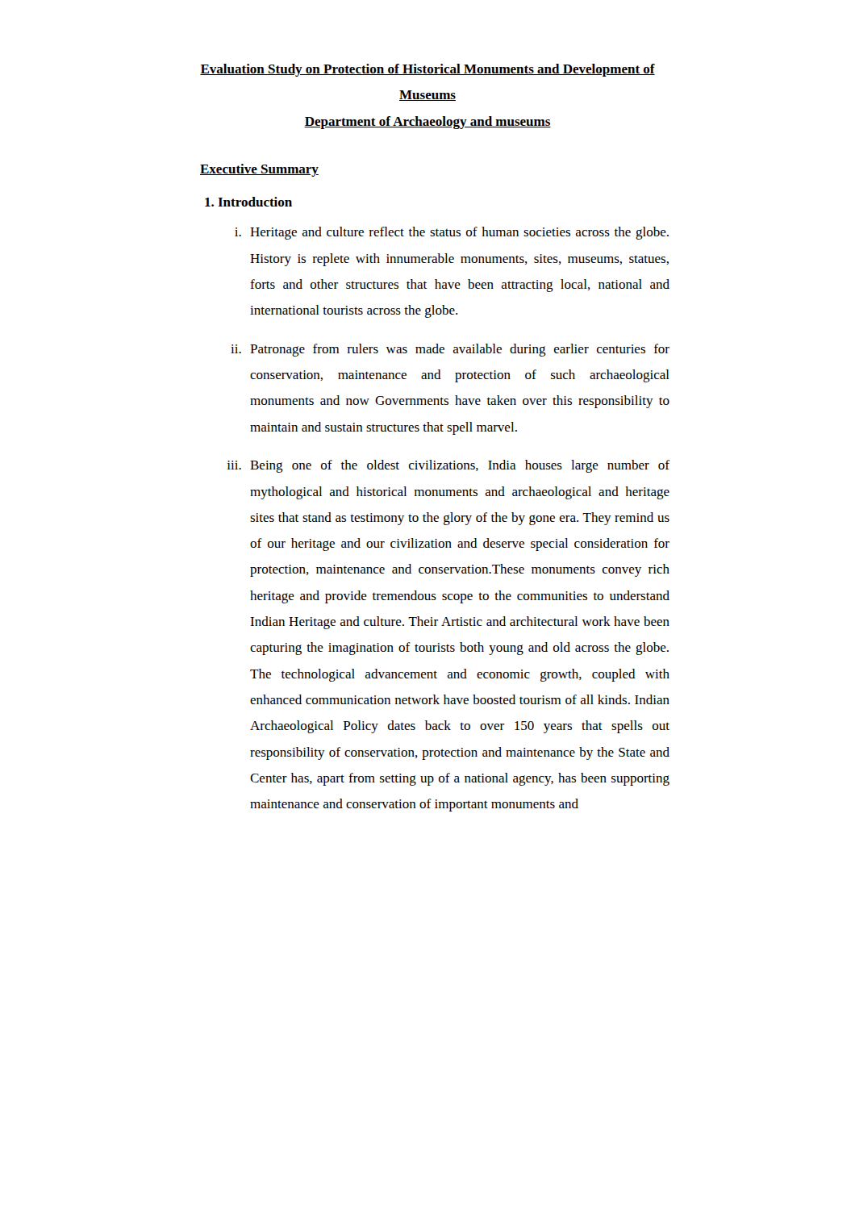Evaluation Study on Protection of Historical Monuments and Development of Museums
Department of Archaeology and museums
Executive Summary
Introduction
Heritage and culture reflect the status of human societies across the globe. History is replete with innumerable monuments, sites, museums, statues, forts and other structures that have been attracting local, national and international tourists across the globe.
Patronage from rulers was made available during earlier centuries for conservation, maintenance and protection of such archaeological monuments and now Governments have taken over this responsibility to maintain and sustain structures that spell marvel.
Being one of the oldest civilizations, India houses large number of mythological and historical monuments and archaeological and heritage sites that stand as testimony to the glory of the by gone era. They remind us of our heritage and our civilization and deserve special consideration for protection, maintenance and conservation.These monuments convey rich heritage and provide tremendous scope to the communities to understand Indian Heritage and culture. Their Artistic and architectural work have been capturing the imagination of tourists both young and old across the globe. The technological advancement and economic growth, coupled with enhanced communication network have boosted tourism of all kinds. Indian Archaeological Policy dates back to over 150 years that spells out responsibility of conservation, protection and maintenance by the State and Center has, apart from setting up of a national agency, has been supporting maintenance and conservation of important monuments and